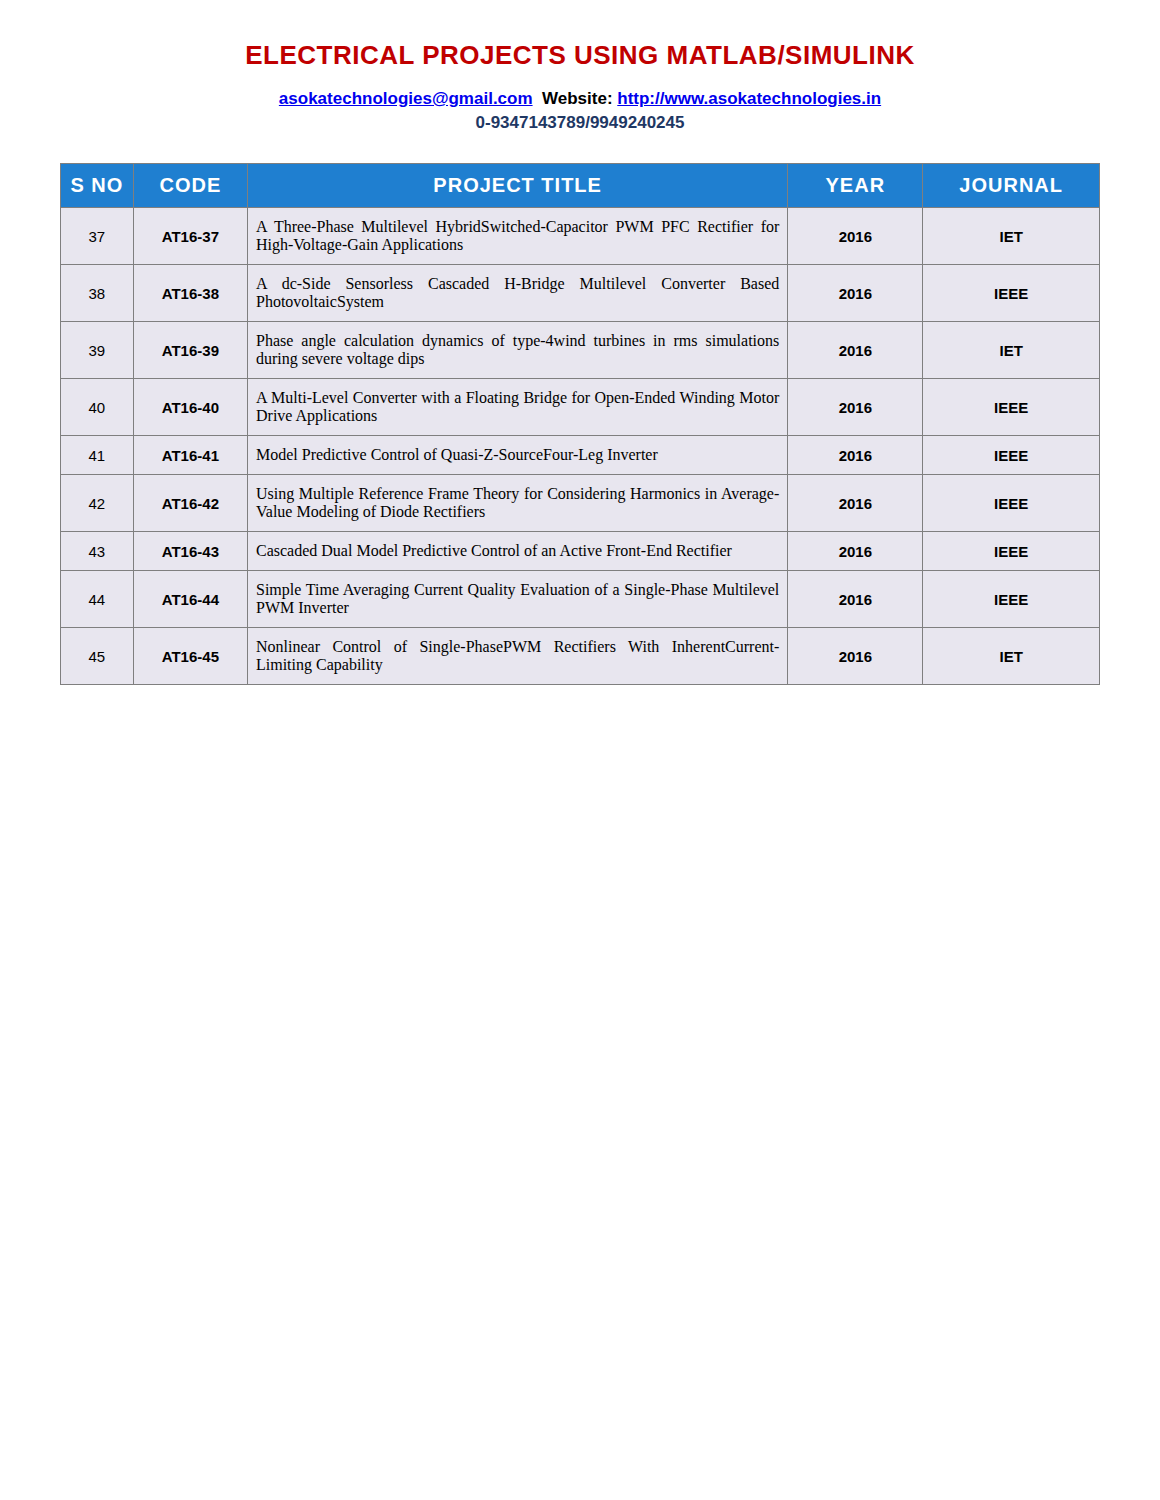ELECTRICAL PROJECTS USING MATLAB/SIMULINK
asokatechnologies@gmail.com Website: http://www.asokatechnologies.in
0-9347143789/9949240245
| S NO | CODE | PROJECT TITLE | YEAR | JOURNAL |
| --- | --- | --- | --- | --- |
| 37 | AT16-37 | A Three-Phase Multilevel HybridSwitched-Capacitor PWM PFC Rectifier for High-Voltage-Gain Applications | 2016 | IET |
| 38 | AT16-38 | A dc-Side Sensorless Cascaded H-Bridge Multilevel Converter Based PhotovoltaicSystem | 2016 | IEEE |
| 39 | AT16-39 | Phase angle calculation dynamics of type-4wind turbines in rms simulations during severe voltage dips | 2016 | IET |
| 40 | AT16-40 | A Multi-Level Converter with a Floating Bridge for Open-Ended Winding Motor Drive Applications | 2016 | IEEE |
| 41 | AT16-41 | Model Predictive Control of Quasi-Z-SourceFour-Leg Inverter | 2016 | IEEE |
| 42 | AT16-42 | Using Multiple Reference Frame Theory for Considering Harmonics in Average-Value Modeling of Diode Rectifiers | 2016 | IEEE |
| 43 | AT16-43 | Cascaded Dual Model Predictive Control of an Active Front-End Rectifier | 2016 | IEEE |
| 44 | AT16-44 | Simple Time Averaging Current Quality Evaluation of a Single-Phase Multilevel PWM Inverter | 2016 | IEEE |
| 45 | AT16-45 | Nonlinear Control of Single-PhasePWM Rectifiers With InherentCurrent-Limiting Capability | 2016 | IET |